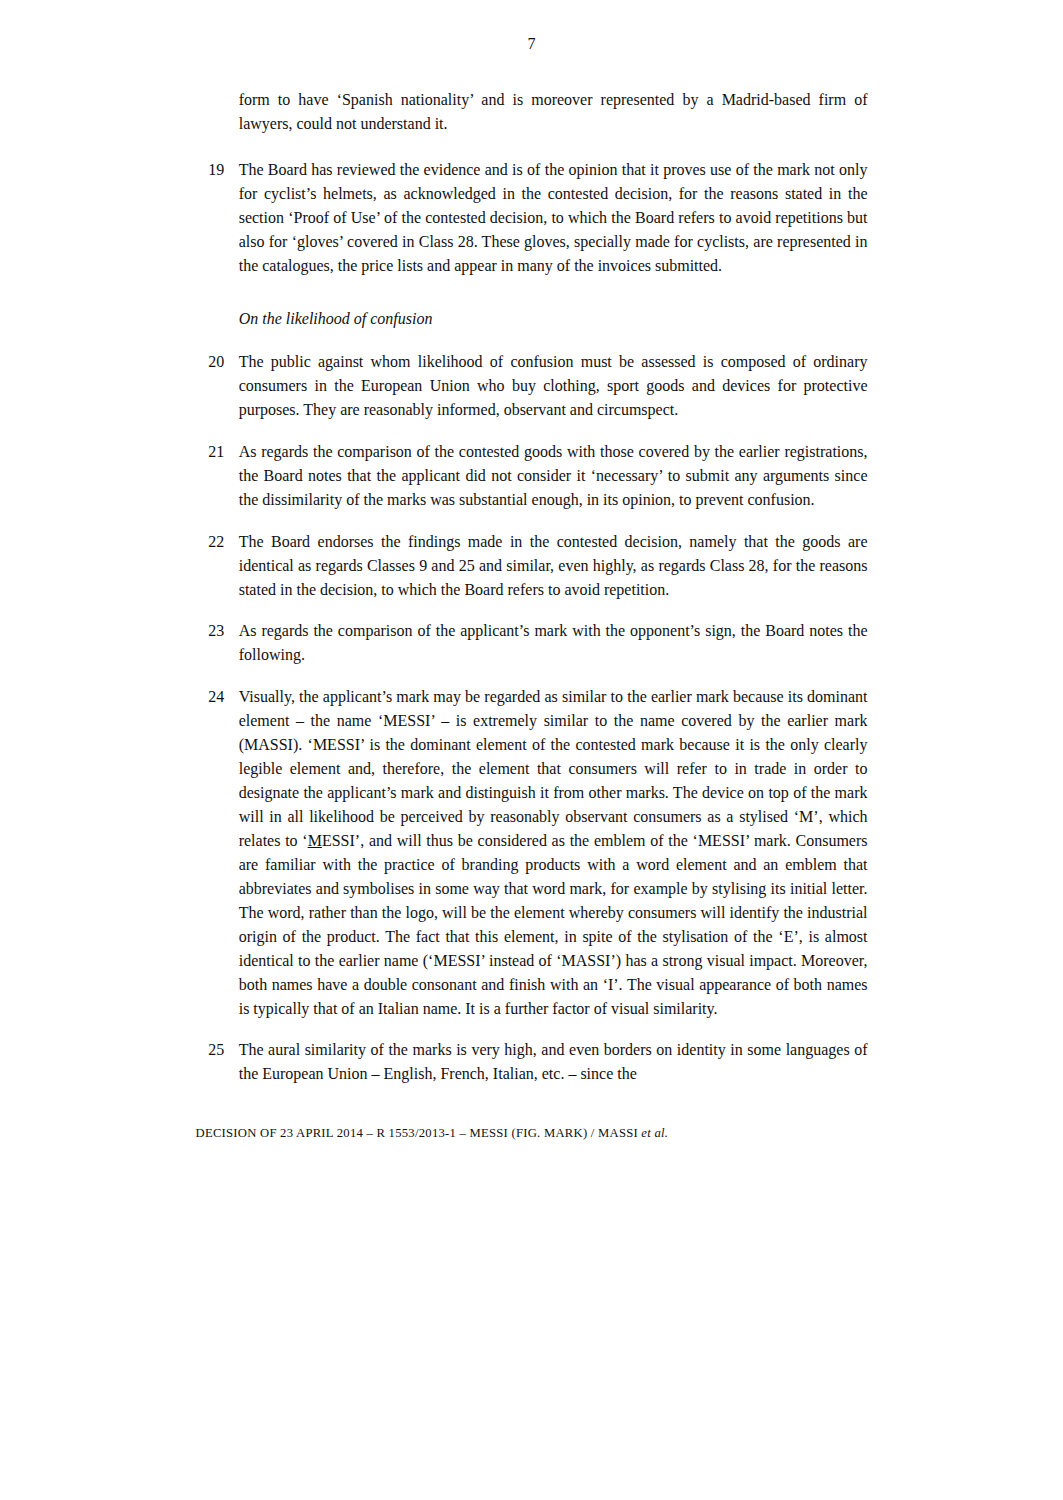7
form to have ‘Spanish nationality’ and is moreover represented by a Madrid-based firm of lawyers, could not understand it.
19
The Board has reviewed the evidence and is of the opinion that it proves use of the mark not only for cyclist’s helmets, as acknowledged in the contested decision, for the reasons stated in the section ‘Proof of Use’ of the contested decision, to which the Board refers to avoid repetitions but also for ‘gloves’ covered in Class 28. These gloves, specially made for cyclists, are represented in the catalogues, the price lists and appear in many of the invoices submitted.
On the likelihood of confusion
20
The public against whom likelihood of confusion must be assessed is composed of ordinary consumers in the European Union who buy clothing, sport goods and devices for protective purposes. They are reasonably informed, observant and circumspect.
21
As regards the comparison of the contested goods with those covered by the earlier registrations, the Board notes that the applicant did not consider it ‘necessary’ to submit any arguments since the dissimilarity of the marks was substantial enough, in its opinion, to prevent confusion.
22
The Board endorses the findings made in the contested decision, namely that the goods are identical as regards Classes 9 and 25 and similar, even highly, as regards Class 28, for the reasons stated in the decision, to which the Board refers to avoid repetition.
23
As regards the comparison of the applicant’s mark with the opponent’s sign, the Board notes the following.
24
Visually, the applicant’s mark may be regarded as similar to the earlier mark because its dominant element – the name ‘MESSI’ – is extremely similar to the name covered by the earlier mark (MASSI). ‘MESSI’ is the dominant element of the contested mark because it is the only clearly legible element and, therefore, the element that consumers will refer to in trade in order to designate the applicant’s mark and distinguish it from other marks. The device on top of the mark will in all likelihood be perceived by reasonably observant consumers as a stylised ‘M’, which relates to ‘MESSI’, and will thus be considered as the emblem of the ‘MESSI’ mark. Consumers are familiar with the practice of branding products with a word element and an emblem that abbreviates and symbolises in some way that word mark, for example by stylising its initial letter. The word, rather than the logo, will be the element whereby consumers will identify the industrial origin of the product. The fact that this element, in spite of the stylisation of the ‘E’, is almost identical to the earlier name (‘MESSI’ instead of ‘MASSI’) has a strong visual impact. Moreover, both names have a double consonant and finish with an ‘I’. The visual appearance of both names is typically that of an Italian name. It is a further factor of visual similarity.
25
The aural similarity of the marks is very high, and even borders on identity in some languages of the European Union – English, French, Italian, etc. – since the
DECISION OF 23 APRIL 2014 – R 1553/2013-1 – MESSI (FIG. MARK) / MASSI et al.